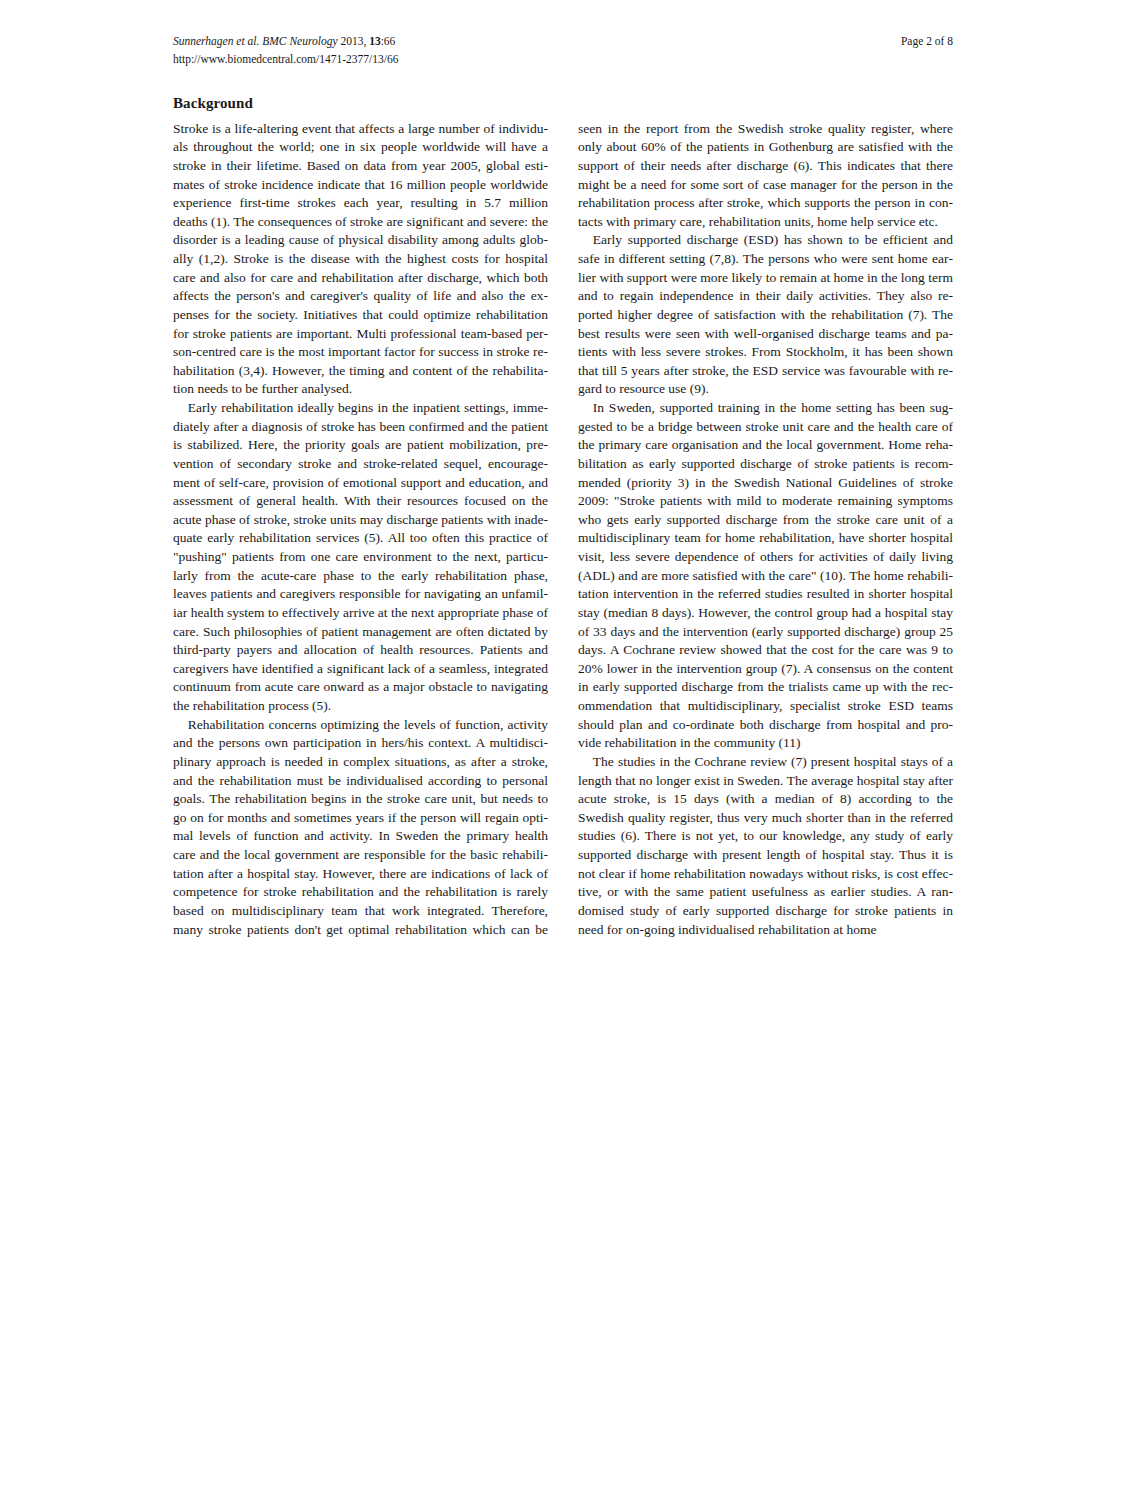Sunnerhagen et al. BMC Neurology 2013, 13:66
http://www.biomedcentral.com/1471-2377/13/66
Page 2 of 8
Background
Stroke is a life-altering event that affects a large number of individuals throughout the world; one in six people worldwide will have a stroke in their lifetime. Based on data from year 2005, global estimates of stroke incidence indicate that 16 million people worldwide experience first-time strokes each year, resulting in 5.7 million deaths (1). The consequences of stroke are significant and severe: the disorder is a leading cause of physical disability among adults globally (1,2). Stroke is the disease with the highest costs for hospital care and also for care and rehabilitation after discharge, which both affects the person's and caregiver's quality of life and also the expenses for the society. Initiatives that could optimize rehabilitation for stroke patients are important. Multi professional team-based person-centred care is the most important factor for success in stroke rehabilitation (3,4). However, the timing and content of the rehabilitation needs to be further analysed.
Early rehabilitation ideally begins in the inpatient settings, immediately after a diagnosis of stroke has been confirmed and the patient is stabilized. Here, the priority goals are patient mobilization, prevention of secondary stroke and stroke-related sequel, encouragement of self-care, provision of emotional support and education, and assessment of general health. With their resources focused on the acute phase of stroke, stroke units may discharge patients with inadequate early rehabilitation services (5). All too often this practice of "pushing" patients from one care environment to the next, particularly from the acute-care phase to the early rehabilitation phase, leaves patients and caregivers responsible for navigating an unfamiliar health system to effectively arrive at the next appropriate phase of care. Such philosophies of patient management are often dictated by third-party payers and allocation of health resources. Patients and caregivers have identified a significant lack of a seamless, integrated continuum from acute care onward as a major obstacle to navigating the rehabilitation process (5).
Rehabilitation concerns optimizing the levels of function, activity and the persons own participation in hers/his context. A multidisciplinary approach is needed in complex situations, as after a stroke, and the rehabilitation must be individualised according to personal goals. The rehabilitation begins in the stroke care unit, but needs to go on for months and sometimes years if the person will regain optimal levels of function and activity. In Sweden the primary health care and the local government are responsible for the basic rehabilitation after a hospital stay. However, there are indications of lack of competence for stroke rehabilitation and the rehabilitation is rarely based on multidisciplinary team that work integrated. Therefore, many stroke patients don't get optimal rehabilitation which can be seen in the report from the Swedish stroke quality register, where only about 60% of the patients in Gothenburg are satisfied with the support of their needs after discharge (6). This indicates that there might be a need for some sort of case manager for the person in the rehabilitation process after stroke, which supports the person in contacts with primary care, rehabilitation units, home help service etc.
Early supported discharge (ESD) has shown to be efficient and safe in different setting (7,8). The persons who were sent home earlier with support were more likely to remain at home in the long term and to regain independence in their daily activities. They also reported higher degree of satisfaction with the rehabilitation (7). The best results were seen with well-organised discharge teams and patients with less severe strokes. From Stockholm, it has been shown that till 5 years after stroke, the ESD service was favourable with regard to resource use (9).
In Sweden, supported training in the home setting has been suggested to be a bridge between stroke unit care and the health care of the primary care organisation and the local government. Home rehabilitation as early supported discharge of stroke patients is recommended (priority 3) in the Swedish National Guidelines of stroke 2009: "Stroke patients with mild to moderate remaining symptoms who gets early supported discharge from the stroke care unit of a multidisciplinary team for home rehabilitation, have shorter hospital visit, less severe dependence of others for activities of daily living (ADL) and are more satisfied with the care" (10). The home rehabilitation intervention in the referred studies resulted in shorter hospital stay (median 8 days). However, the control group had a hospital stay of 33 days and the intervention (early supported discharge) group 25 days. A Cochrane review showed that the cost for the care was 9 to 20% lower in the intervention group (7). A consensus on the content in early supported discharge from the trialists came up with the recommendation that multidisciplinary, specialist stroke ESD teams should plan and co-ordinate both discharge from hospital and provide rehabilitation in the community (11)
The studies in the Cochrane review (7) present hospital stays of a length that no longer exist in Sweden. The average hospital stay after acute stroke, is 15 days (with a median of 8) according to the Swedish quality register, thus very much shorter than in the referred studies (6). There is not yet, to our knowledge, any study of early supported discharge with present length of hospital stay. Thus it is not clear if home rehabilitation nowadays without risks, is cost effective, or with the same patient usefulness as earlier studies. A randomised study of early supported discharge for stroke patients in need for on-going individualised rehabilitation at home